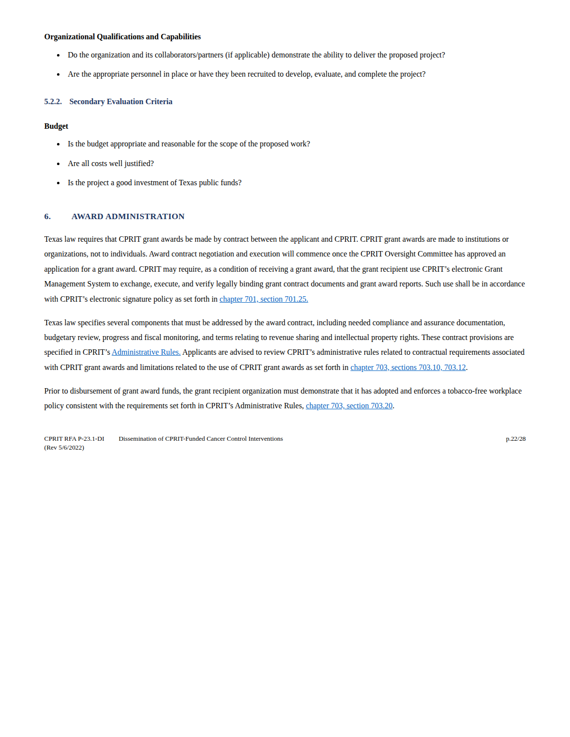Organizational Qualifications and Capabilities
Do the organization and its collaborators/partners (if applicable) demonstrate the ability to deliver the proposed project?
Are the appropriate personnel in place or have they been recruited to develop, evaluate, and complete the project?
5.2.2. Secondary Evaluation Criteria
Budget
Is the budget appropriate and reasonable for the scope of the proposed work?
Are all costs well justified?
Is the project a good investment of Texas public funds?
6. AWARD ADMINISTRATION
Texas law requires that CPRIT grant awards be made by contract between the applicant and CPRIT. CPRIT grant awards are made to institutions or organizations, not to individuals. Award contract negotiation and execution will commence once the CPRIT Oversight Committee has approved an application for a grant award. CPRIT may require, as a condition of receiving a grant award, that the grant recipient use CPRIT’s electronic Grant Management System to exchange, execute, and verify legally binding grant contract documents and grant award reports. Such use shall be in accordance with CPRIT’s electronic signature policy as set forth in chapter 701, section 701.25.
Texas law specifies several components that must be addressed by the award contract, including needed compliance and assurance documentation, budgetary review, progress and fiscal monitoring, and terms relating to revenue sharing and intellectual property rights. These contract provisions are specified in CPRIT’s Administrative Rules. Applicants are advised to review CPRIT’s administrative rules related to contractual requirements associated with CPRIT grant awards and limitations related to the use of CPRIT grant awards as set forth in chapter 703, sections 703.10, 703.12.
Prior to disbursement of grant award funds, the grant recipient organization must demonstrate that it has adopted and enforces a tobacco-free workplace policy consistent with the requirements set forth in CPRIT’s Administrative Rules, chapter 703, section 703.20.
CPRIT RFA P-23.1-DI (Rev 5/6/2022)
Dissemination of CPRIT-Funded Cancer Control Interventions
p.22/28